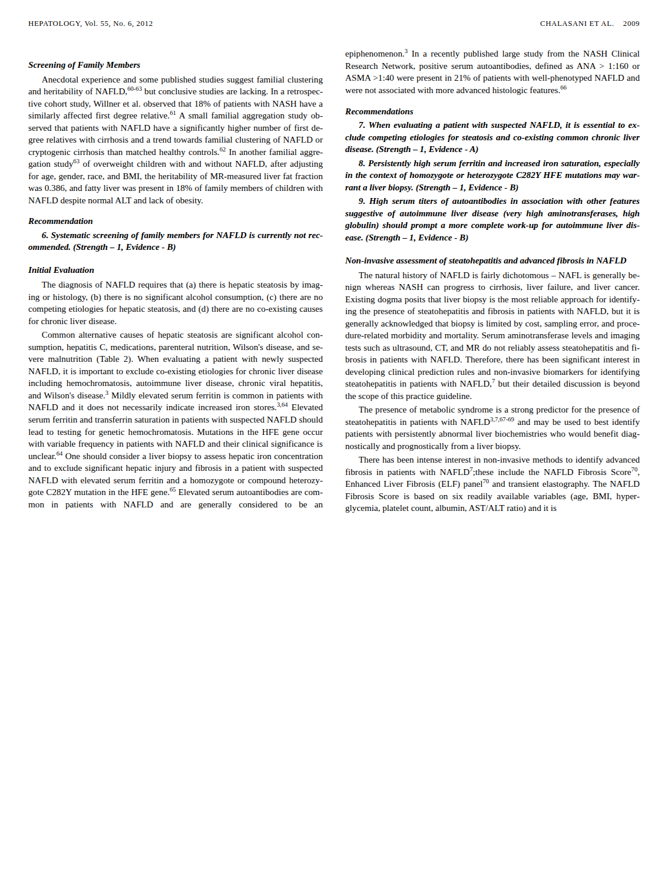HEPATOLOGY, Vol. 55, No. 6, 2012 CHALASANI ET AL. 2009
Screening of Family Members
Anecdotal experience and some published studies suggest familial clustering and heritability of NAFLD,60-63 but conclusive studies are lacking. In a retrospective cohort study, Willner et al. observed that 18% of patients with NASH have a similarly affected first degree relative.61 A small familial aggregation study observed that patients with NAFLD have a significantly higher number of first degree relatives with cirrhosis and a trend towards familial clustering of NAFLD or cryptogenic cirrhosis than matched healthy controls.62 In another familial aggregation study63 of overweight children with and without NAFLD, after adjusting for age, gender, race, and BMI, the heritability of MR-measured liver fat fraction was 0.386, and fatty liver was present in 18% of family members of children with NAFLD despite normal ALT and lack of obesity.
Recommendation
6. Systematic screening of family members for NAFLD is currently not recommended. (Strength – 1, Evidence - B)
Initial Evaluation
The diagnosis of NAFLD requires that (a) there is hepatic steatosis by imaging or histology, (b) there is no significant alcohol consumption, (c) there are no competing etiologies for hepatic steatosis, and (d) there are no co-existing causes for chronic liver disease.
Common alternative causes of hepatic steatosis are significant alcohol consumption, hepatitis C, medications, parenteral nutrition, Wilson's disease, and severe malnutrition (Table 2). When evaluating a patient with newly suspected NAFLD, it is important to exclude co-existing etiologies for chronic liver disease including hemochromatosis, autoimmune liver disease, chronic viral hepatitis, and Wilson's disease.3 Mildly elevated serum ferritin is common in patients with NAFLD and it does not necessarily indicate increased iron stores.3,64 Elevated serum ferritin and transferrin saturation in patients with suspected NAFLD should lead to testing for genetic hemochromatosis. Mutations in the HFE gene occur with variable frequency in patients with NAFLD and their clinical significance is unclear.64 One should consider a liver biopsy to assess hepatic iron concentration and to exclude significant hepatic injury and fibrosis in a patient with suspected NAFLD with elevated serum ferritin and a homozygote or compound heterozygote C282Y mutation in the HFE gene.65 Elevated serum autoantibodies are common in patients with NAFLD and are generally considered to be an epiphenomenon.3 In a recently published large study from the NASH Clinical Research Network, positive serum autoantibodies, defined as ANA > 1:160 or ASMA >1:40 were present in 21% of patients with well-phenotyped NAFLD and were not associated with more advanced histologic features.66
Recommendations
7. When evaluating a patient with suspected NAFLD, it is essential to exclude competing etiologies for steatosis and co-existing common chronic liver disease. (Strength – 1, Evidence - A)
8. Persistently high serum ferritin and increased iron saturation, especially in the context of homozygote or heterozygote C282Y HFE mutations may warrant a liver biopsy. (Strength – 1, Evidence - B)
9. High serum titers of autoantibodies in association with other features suggestive of autoimmune liver disease (very high aminotransferases, high globulin) should prompt a more complete work-up for autoimmune liver disease. (Strength – 1, Evidence - B)
Non-invasive assessment of steatohepatitis and advanced fibrosis in NAFLD
The natural history of NAFLD is fairly dichotomous – NAFL is generally benign whereas NASH can progress to cirrhosis, liver failure, and liver cancer. Existing dogma posits that liver biopsy is the most reliable approach for identifying the presence of steatohepatitis and fibrosis in patients with NAFLD, but it is generally acknowledged that biopsy is limited by cost, sampling error, and procedure-related morbidity and mortality. Serum aminotransferase levels and imaging tests such as ultrasound, CT, and MR do not reliably assess steatohepatitis and fibrosis in patients with NAFLD. Therefore, there has been significant interest in developing clinical prediction rules and non-invasive biomarkers for identifying steatohepatitis in patients with NAFLD,7 but their detailed discussion is beyond the scope of this practice guideline.
The presence of metabolic syndrome is a strong predictor for the presence of steatohepatitis in patients with NAFLD3,7,67-69 and may be used to best identify patients with persistently abnormal liver biochemistries who would benefit diagnostically and prognostically from a liver biopsy.
There has been intense interest in non-invasive methods to identify advanced fibrosis in patients with NAFLD7;these include the NAFLD Fibrosis Score70, Enhanced Liver Fibrosis (ELF) panel70 and transient elastography. The NAFLD Fibrosis Score is based on six readily available variables (age, BMI, hyperglycemia, platelet count, albumin, AST/ALT ratio) and it is